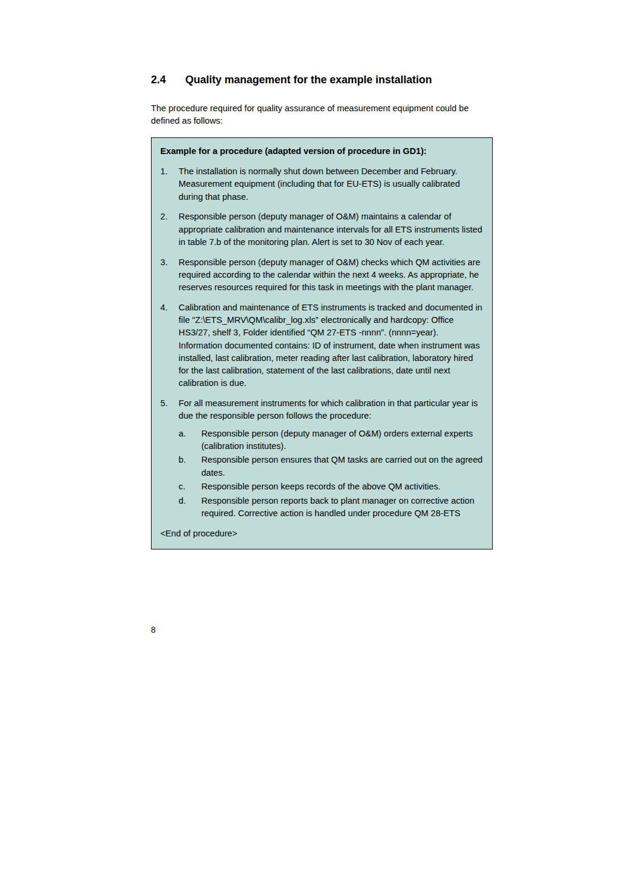2.4 Quality management for the example installation
The procedure required for quality assurance of measurement equipment could be defined as follows:
Example for a procedure (adapted version of procedure in GD1):
1. The installation is normally shut down between December and February. Measurement equipment (including that for EU-ETS) is usually calibrated during that phase.
2. Responsible person (deputy manager of O&M) maintains a calendar of appropriate calibration and maintenance intervals for all ETS instruments listed in table 7.b of the monitoring plan. Alert is set to 30 Nov of each year.
3. Responsible person (deputy manager of O&M) checks which QM activities are required according to the calendar within the next 4 weeks. As appropriate, he reserves resources required for this task in meetings with the plant manager.
4. Calibration and maintenance of ETS instruments is tracked and documented in file “Z:\ETS_MRV\QM\calibr_log.xls” electronically and hardcopy: Office HS3/27, shelf 3, Folder identified “QM 27-ETS -nnnn”. (nnnn=year). Information documented contains: ID of instrument, date when instrument was installed, last calibration, meter reading after last calibration, laboratory hired for the last calibration, statement of the last calibrations, date until next calibration is due.
5. For all measurement instruments for which calibration in that particular year is due the responsible person follows the procedure:
a. Responsible person (deputy manager of O&M) orders external experts (calibration institutes).
b. Responsible person ensures that QM tasks are carried out on the agreed dates.
c. Responsible person keeps records of the above QM activities.
d. Responsible person reports back to plant manager on corrective action required. Corrective action is handled under procedure QM 28-ETS
<End of procedure>
8